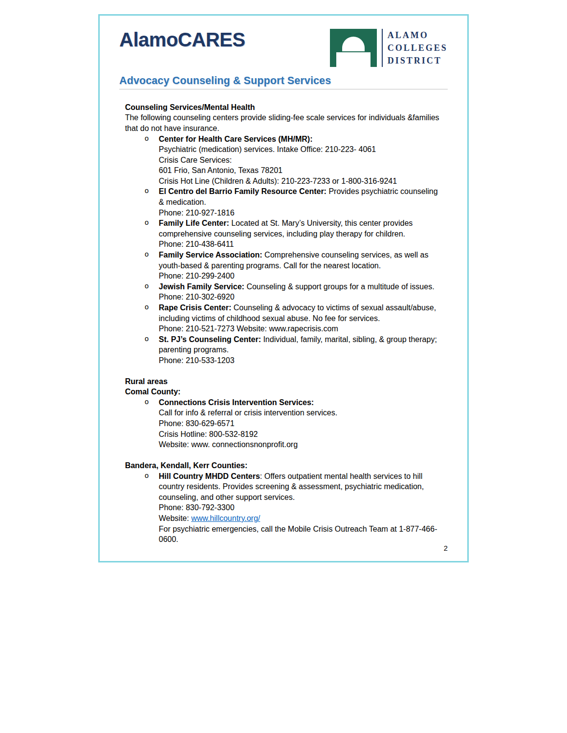AlamoCARES
Alamo
Colleges
District
Advocacy Counseling & Support Services
Counseling Services/Mental Health
The following counseling centers provide sliding-fee scale services for individuals &families that do not have insurance.
Center for Health Care Services (MH/MR):
Psychiatric (medication) services. Intake Office: 210-223- 4061
Crisis Care Services:
601 Frio, San Antonio, Texas 78201
Crisis Hot Line (Children & Adults): 210-223-7233 or 1-800-316-9241
El Centro del Barrio Family Resource Center: Provides psychiatric counseling & medication.
Phone: 210-927-1816
Family Life Center: Located at St. Mary’s University, this center provides comprehensive counseling services, including play therapy for children.
Phone: 210-438-6411
Family Service Association: Comprehensive counseling services, as well as youth-based & parenting programs. Call for the nearest location.
Phone: 210-299-2400
Jewish Family Service: Counseling & support groups for a multitude of issues.
Phone: 210-302-6920
Rape Crisis Center: Counseling & advocacy to victims of sexual assault/abuse, including victims of childhood sexual abuse. No fee for services.
Phone: 210-521-7273 Website: www.rapecrisis.com
St. PJ’s Counseling Center: Individual, family, marital, sibling, & group therapy; parenting programs.
Phone: 210-533-1203
Rural areas
Comal County:
Connections Crisis Intervention Services:
Call for info & referral or crisis intervention services.
Phone: 830-629-6571
Crisis Hotline: 800-532-8192
Website: www. connectionsnonprofit.org
Bandera, Kendall, Kerr Counties:
Hill Country MHDD Centers: Offers outpatient mental health services to hill country residents. Provides screening & assessment, psychiatric medication, counseling, and other support services.
Phone: 830-792-3300
Website: www.hillcountry.org/
For psychiatric emergencies, call the Mobile Crisis Outreach Team at 1-877-466-0600.
2